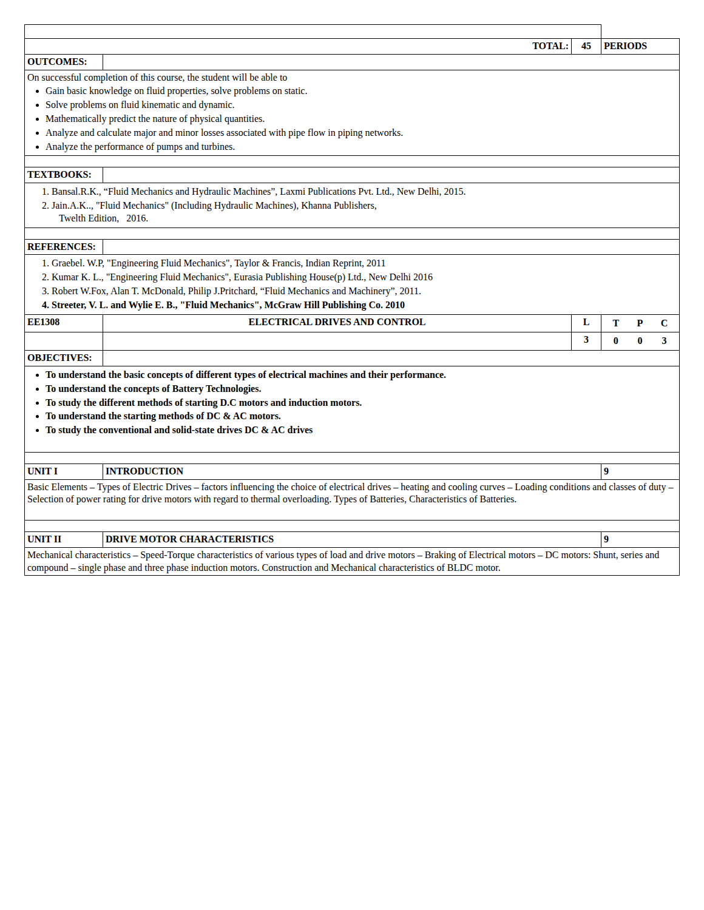| | TOTAL: | 45 | PERIODS |
| OUTCOMES: | |
| On successful completion of this course, the student will be able to Gain basic knowledge on fluid properties, solve problems on static. Solve problems on fluid kinematic and dynamic. Mathematically predict the nature of physical quantities. Analyze and calculate major and minor losses associated with pipe flow in piping networks. Analyze the performance of pumps and turbines. |
| TEXTBOOKS: | |
| Bansal.R.K., “Fluid Mechanics and Hydraulic Machines”, Laxmi Publications Pvt. Ltd., New Delhi, 2015. Jain.A.K.., "Fluid Mechanics" (Including Hydraulic Machines), Khanna Publishers, Twelth Edition, 2016. |
| REFERENCES: | |
| Graebel. W.P, "Engineering Fluid Mechanics", Taylor & Francis, Indian Reprint, 2011 Kumar K. L., "Engineering Fluid Mechanics", Eurasia Publishing House(p) Ltd., New Delhi 2016 Robert W.Fox, Alan T. McDonald, Philip J.Pritchard, “Fluid Mechanics and Machinery”, 2011. Streeter, V. L. and Wylie E. B., "Fluid Mechanics", McGraw Hill Publishing Co. 2010 |
| EE1308 | ELECTRICAL DRIVES AND CONTROL | L | / T / P / C / |
| | | 3 | / 0 / 0 / 3 / |
| OBJECTIVES: | |
| To understand the basic concepts of different types of electrical machines and their performance. To understand the concepts of Battery Technologies. To study the different methods of starting D.C motors and induction motors. To understand the starting methods of DC & AC motors. To study the conventional and solid-state drives DC & AC drives |
| UNIT I | INTRODUCTION | 9 |
| Basic Elements – Types of Electric Drives – factors influencing the choice of electrical drives – heating and cooling curves – Loading conditions and classes of duty – Selection of power rating for drive motors with regard to thermal overloading. Types of Batteries, Characteristics of Batteries. |
| UNIT II | DRIVE MOTOR CHARACTERISTICS | 9 |
| Mechanical characteristics – Speed-Torque characteristics of various types of load and drive motors – Braking of Electrical motors – DC motors: Shunt, series and compound – single phase and three phase induction motors. Construction and Mechanical characteristics of BLDC motor. |